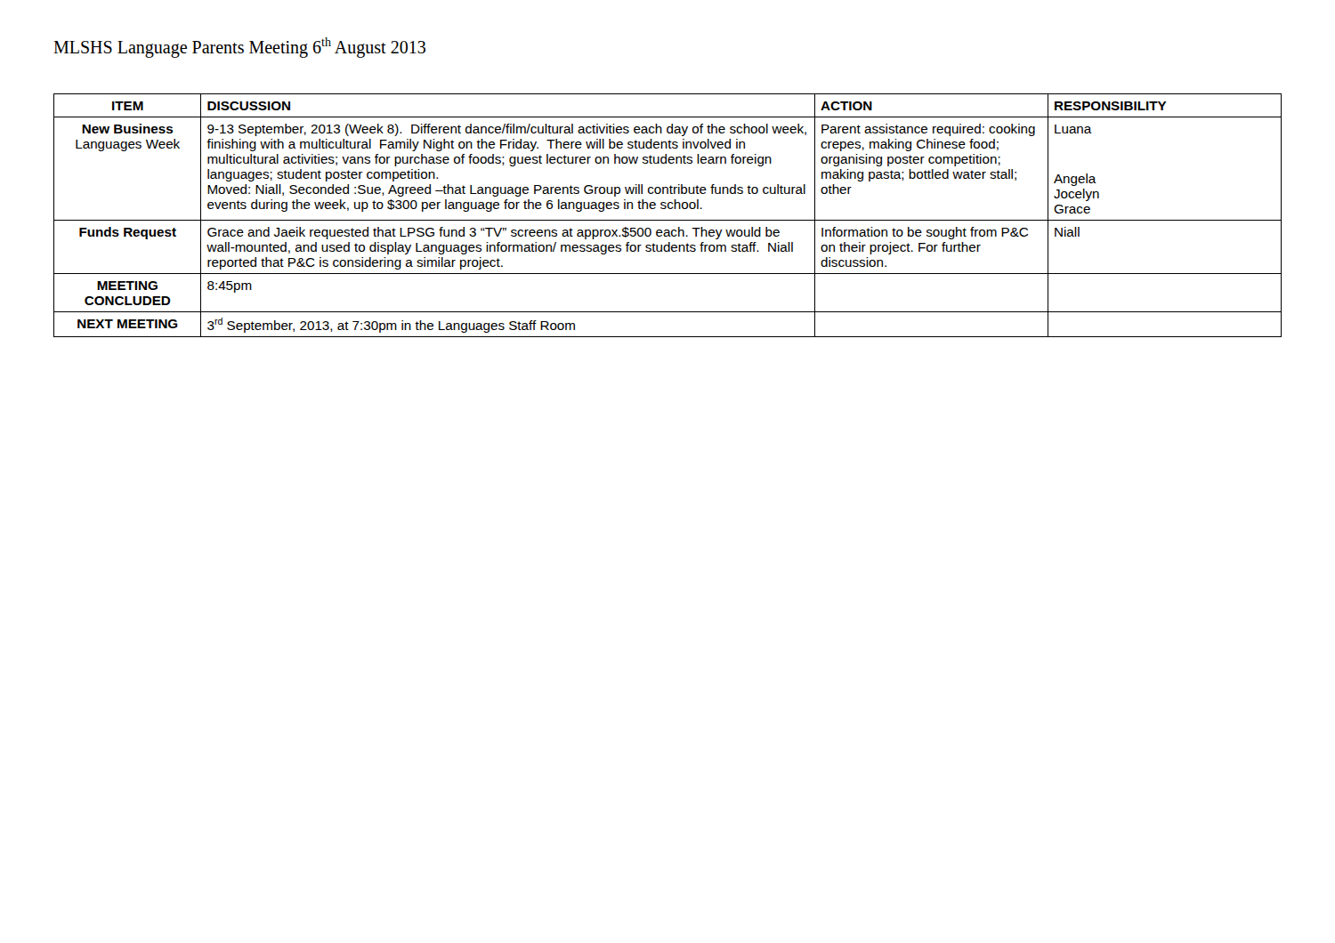MLSHS Language Parents Meeting 6th August 2013
| ITEM | DISCUSSION | ACTION | RESPONSIBILITY |
| --- | --- | --- | --- |
| New Business Languages Week | 9-13 September, 2013 (Week 8). Different dance/film/cultural activities each day of the school week, finishing with a multicultural Family Night on the Friday. There will be students involved in multicultural activities; vans for purchase of foods; guest lecturer on how students learn foreign languages; student poster competition. Moved: Niall, Seconded :Sue, Agreed –that Language Parents Group will contribute funds to cultural events during the week, up to $300 per language for the 6 languages in the school. | Parent assistance required: cooking crepes, making Chinese food; organising poster competition; making pasta; bottled water stall; other | Luana Angela Jocelyn Grace |
| Funds Request | Grace and Jaeik requested that LPSG fund 3 “TV” screens at approx.$500 each. They would be wall-mounted, and used to display Languages information/ messages for students from staff. Niall reported that P&C is considering a similar project. | Information to be sought from P&C on their project. For further discussion. | Niall |
| MEETING CONCLUDED | 8:45pm | | |
| NEXT MEETING | 3 rd September, 2013, at 7:30pm in the Languages Staff Room | | |